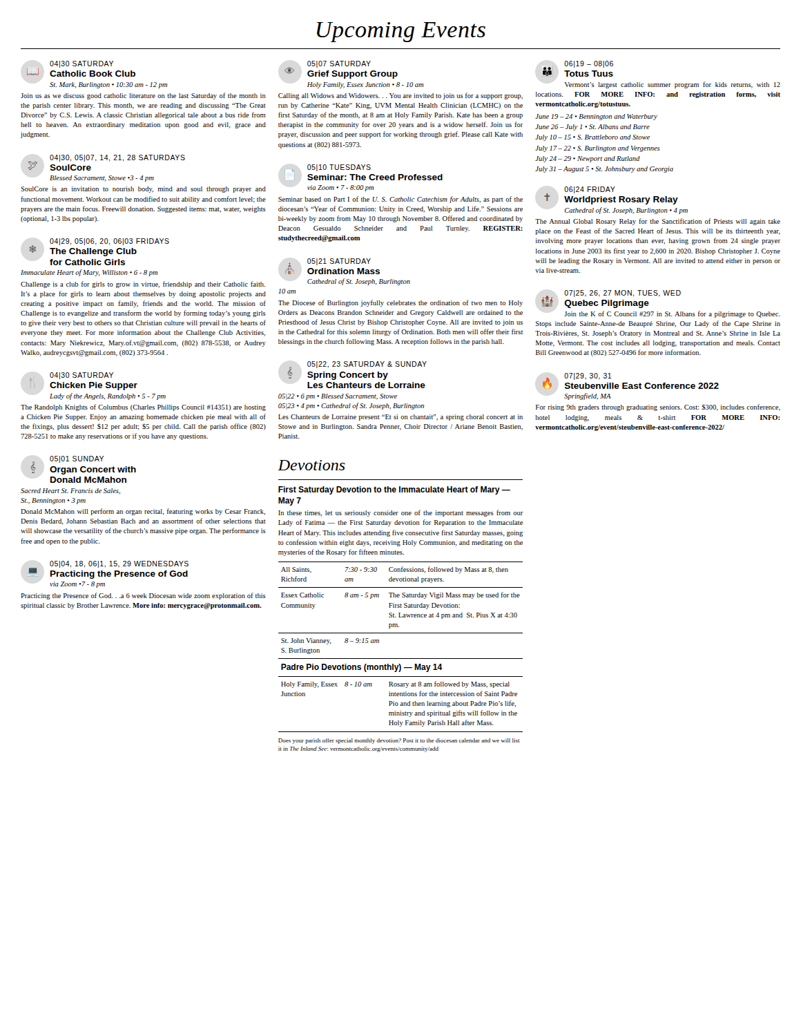Upcoming Events
📖
04|30 SATURDAY
Catholic Book Club
St. Mark, Burlington • 10:30 am - 12 pm
Join us as we discuss good catholic literature on the last Saturday of the month in the parish center library. This month, we are reading and discussing “The Great Divorce” by C.S. Lewis. A classic Christian allegorical tale about a bus ride from hell to heaven. An extraordinary meditation upon good and evil, grace and judgment.
🕊
04|30, 05|07, 14, 21, 28 SATURDAYS
SoulCore
Blessed Sacrament, Stowe •3 - 4 pm
SoulCore is an invitation to nourish body, mind and soul through prayer and functional movement. Workout can be modified to suit ability and comfort level; the prayers are the main focus. Freewill donation. Suggested items: mat, water, weights (optional, 1-3 lbs popular).
❄
04|29, 05|06, 20, 06|03 FRIDAYS
The Challenge Club
for Catholic Girls
Immaculate Heart of Mary, Williston • 6 - 8 pm
Challenge is a club for girls to grow in virtue, friendship and their Catholic faith. It’s a place for girls to learn about themselves by doing apostolic projects and creating a positive impact on family, friends and the world. The mission of Challenge is to evangelize and transform the world by forming today’s young girls to give their very best to others so that Christian culture will prevail in the hearts of everyone they meet. For more information about the Challenge Club Activities, contacts: Mary Niekrewicz, Mary.of.vt@gmail.com, (802) 878-5538, or Audrey Walko, audreycgsvt@gmail.com, (802) 373-9564 .
🍴
04|30 SATURDAY
Chicken Pie Supper
Lady of the Angels, Randolph • 5 - 7 pm
The Randolph Knights of Columbus (Charles Phillips Council #14351) are hosting a Chicken Pie Supper. Enjoy an amazing homemade chicken pie meal with all of the fixings, plus dessert! $12 per adult; $5 per child. Call the parish office (802) 728-5251 to make any reservations or if you have any questions.
𝄞
05|01 SUNDAY
Organ Concert with
Donald McMahon
Sacred Heart St. Francis de Sales,
St., Bennington • 3 pm
Donald McMahon will perform an organ recital, featuring works by Cesar Franck, Denis Bedard, Johann Sebastian Bach and an assortment of other selections that will showcase the versatility of the church’s massive pipe organ. The performance is free and open to the public.
💻
05|04, 18, 06|1, 15, 29 WEDNESDAYS
Practicing the Presence of God
via Zoom •7 - 8 pm
Practicing the Presence of God. . .a 6 week Diocesan wide zoom exploration of this spiritual classic by Brother Lawrence. More info: mercygrace@protonmail.com.
👁
05|07 SATURDAY
Grief Support Group
Holy Family, Essex Junction • 8 - 10 am
Calling all Widows and Widowers. . . You are invited to join us for a support group, run by Catherine “Kate” King, UVM Mental Health Clinician (LCMHC) on the first Saturday of the month, at 8 am at Holy Family Parish. Kate has been a group therapist in the community for over 20 years and is a widow herself. Join us for prayer, discussion and peer support for working through grief. Please call Kate with questions at (802) 881-5973.
📄
05|10 TUESDAYS
Seminar: The Creed Professed
via Zoom • 7 - 8:00 pm
Seminar based on Part I of the U. S. Catholic Catechism for Adults, as part of the diocesan’s “Year of Communion: Unity in Creed, Worship and Life.” Sessions are bi-weekly by zoom from May 10 through November 8. Offered and coordinated by Deacon Gesualdo Schneider and Paul Turnley. REGISTER: studythecreed@gmail.com
⛪
05|21 SATURDAY
Ordination Mass
Cathedral of St. Joseph, Burlington
10 am
The Diocese of Burlington joyfully celebrates the ordination of two men to Holy Orders as Deacons Brandon Schneider and Gregory Caldwell are ordained to the Priesthood of Jesus Christ by Bishop Christopher Coyne. All are invited to join us in the Cathedral for this solemn liturgy of Ordination. Both men will offer their first blessings in the church following Mass. A reception follows in the parish hall.
𝄞
05|22, 23 SATURDAY & SUNDAY
Spring Concert by
Les Chanteurs de Lorraine
05|22 • 6 pm • Blessed Sacrament, Stowe
05|23 • 4 pm • Cathedral of St. Joseph, Burlington
Les Chanteurs de Lorraine present “Et si on chantait”, a spring choral concert at in Stowe and in Burlington. Sandra Penner, Choir Director / Ariane Benoit Bastien, Pianist.
Devotions
First Saturday Devotion to the Immaculate Heart of Mary — May 7
In these times, let us seriously consider one of the important messages from our Lady of Fatima — the First Saturday devotion for Reparation to the Immaculate Heart of Mary. This includes attending five consecutive first Saturday masses, going to confession within eight days, receiving Holy Communion, and meditating on the mysteries of the Rosary for fifteen minutes.
| All Saints, Richford | 7:30 - 9:30 am | Confessions, followed by Mass at 8, then devotional prayers. |
| Essex Catholic Community | 8 am - 5 pm | The Saturday Vigil Mass may be used for the First Saturday Devotion: St. Lawrence at 4 pm and St. Pius X at 4:30 pm. |
| St. John Vianney, S. Burlington | 8 – 9:15 am | |
| Padre Pio Devotions (monthly) — May 14 |
| Holy Family, Essex Junction | 8 - 10 am | Rosary at 8 am followed by Mass, special intentions for the intercession of Saint Padre Pio and then learning about Padre Pio’s life, ministry and spiritual gifts will follow in the Holy Family Parish Hall after Mass. |
Does your parish offer special monthly devotion? Post it to the diocesan calendar and we will list it in The Inland See: vermontcatholic.org/events/community/add
👪
06|19 – 08|06
Totus Tuus
Vermont’s largest catholic summer program for kids returns, with 12 locations. FOR MORE INFO: and registration forms, visit vermontcatholic.org/totustuus.
June 19 – 24 • Bennington and Waterbury
June 26 – July 1 • St. Albans and Barre
July 10 – 15 • S. Brattleboro and Stowe
July 17 – 22 • S. Burlington and Vergennes
July 24 – 29 • Newport and Rutland
July 31 – August 5 • St. Johnsbury and Georgia
✝
06|24 FRIDAY
Worldpriest Rosary Relay
Cathedral of St. Joseph, Burlington • 4 pm
The Annual Global Rosary Relay for the Sanctification of Priests will again take place on the Feast of the Sacred Heart of Jesus. This will be its thirteenth year, involving more prayer locations than ever, having grown from 24 single prayer locations in June 2003 its first year to 2,600 in 2020. Bishop Christopher J. Coyne will be leading the Rosary in Vermont. All are invited to attend either in person or via live-stream.
🏰
07|25, 26, 27 MON, TUES, WED
Quebec Pilgrimage
Join the K of C Council #297 in St. Albans for a pilgrimage to Quebec. Stops include Sainte-Anne-de Beaupré Shrine, Our Lady of the Cape Shrine in Trois-Rivières, St. Joseph’s Oratory in Montreal and St. Anne’s Shrine in Isle La Motte, Vermont. The cost includes all lodging, transportation and meals. Contact Bill Greenwood at (802) 527-0496 for more information.
🔥
07|29, 30, 31
Steubenville East Conference 2022
Springfield, MA
For rising 9th graders through graduating seniors. Cost: $300, includes conference, hotel lodging, meals & t-shirt FOR MORE INFO: vermontcatholic.org/event/steubenville-east-conference-2022/